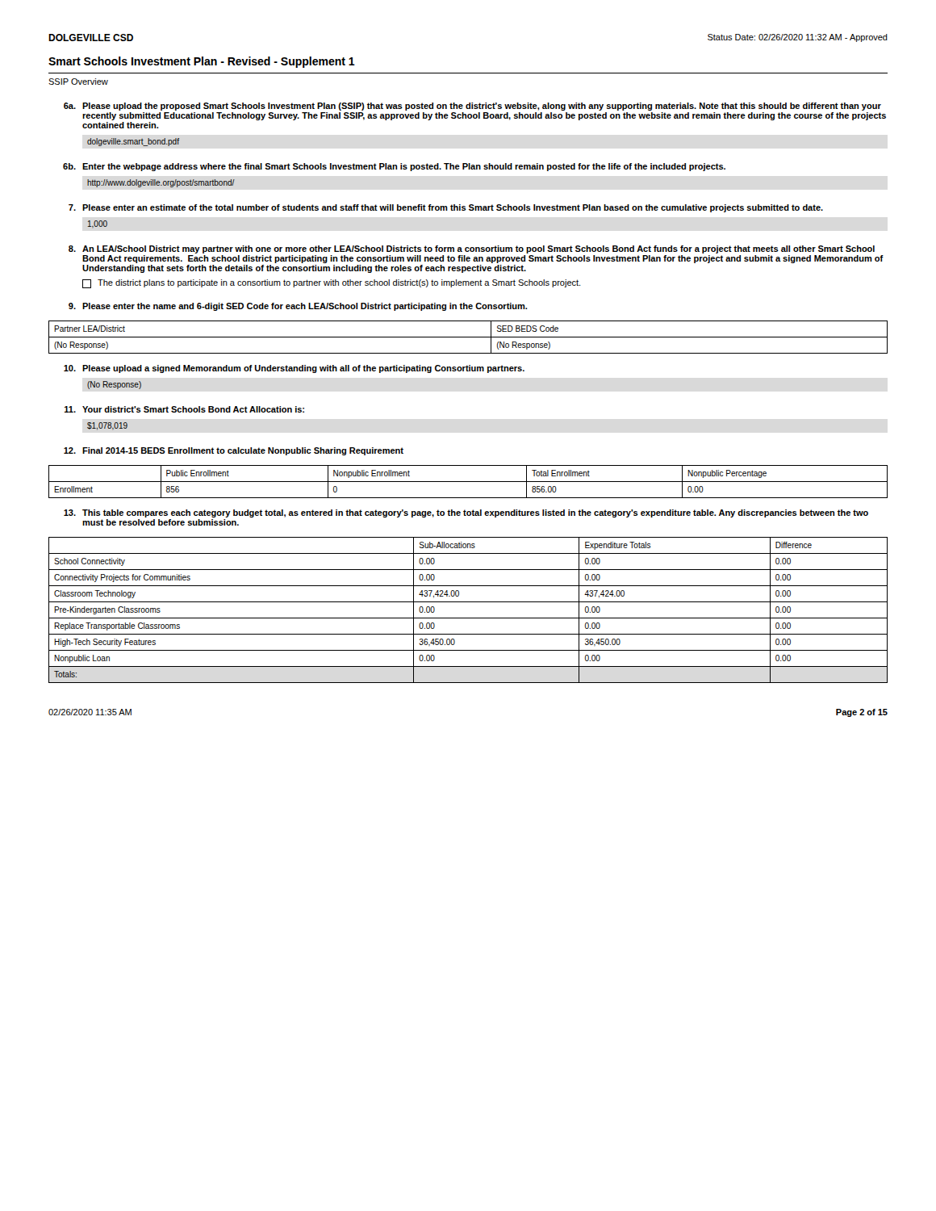DOLGEVILLE CSD
Status Date: 02/26/2020 11:32 AM - Approved
Smart Schools Investment Plan - Revised - Supplement 1
SSIP Overview
6a.
Please upload the proposed Smart Schools Investment Plan (SSIP) that was posted on the district's website, along with any supporting materials. Note that this should be different than your recently submitted Educational Technology Survey. The Final SSIP, as approved by the School Board, should also be posted on the website and remain there during the course of the projects contained therein.
dolgeville.smart_bond.pdf
6b.
Enter the webpage address where the final Smart Schools Investment Plan is posted. The Plan should remain posted for the life of the included projects.
http://www.dolgeville.org/post/smartbond/
7.
Please enter an estimate of the total number of students and staff that will benefit from this Smart Schools Investment Plan based on the cumulative projects submitted to date.
1,000
8.
An LEA/School District may partner with one or more other LEA/School Districts to form a consortium to pool Smart Schools Bond Act funds for a project that meets all other Smart School Bond Act requirements. Each school district participating in the consortium will need to file an approved Smart Schools Investment Plan for the project and submit a signed Memorandum of Understanding that sets forth the details of the consortium including the roles of each respective district.
The district plans to participate in a consortium to partner with other school district(s) to implement a Smart Schools project.
9.
Please enter the name and 6-digit SED Code for each LEA/School District participating in the Consortium.
| Partner LEA/District | SED BEDS Code |
| --- | --- |
| (No Response) | (No Response) |
10.
Please upload a signed Memorandum of Understanding with all of the participating Consortium partners.
(No Response)
11.
Your district's Smart Schools Bond Act Allocation is:
$1,078,019
12.
Final 2014-15 BEDS Enrollment to calculate Nonpublic Sharing Requirement
| | Public Enrollment | Nonpublic Enrollment | Total Enrollment | Nonpublic Percentage |
| --- | --- | --- | --- | --- |
| Enrollment | 856 | 0 | 856.00 | 0.00 |
13.
This table compares each category budget total, as entered in that category's page, to the total expenditures listed in the category's expenditure table. Any discrepancies between the two must be resolved before submission.
| | Sub-Allocations | Expenditure Totals | Difference |
| --- | --- | --- | --- |
| School Connectivity | 0.00 | 0.00 | 0.00 |
| Connectivity Projects for Communities | 0.00 | 0.00 | 0.00 |
| Classroom Technology | 437,424.00 | 437,424.00 | 0.00 |
| Pre-Kindergarten Classrooms | 0.00 | 0.00 | 0.00 |
| Replace Transportable Classrooms | 0.00 | 0.00 | 0.00 |
| High-Tech Security Features | 36,450.00 | 36,450.00 | 0.00 |
| Nonpublic Loan | 0.00 | 0.00 | 0.00 |
| Totals: | | | |
02/26/2020 11:35 AM
Page 2 of 15